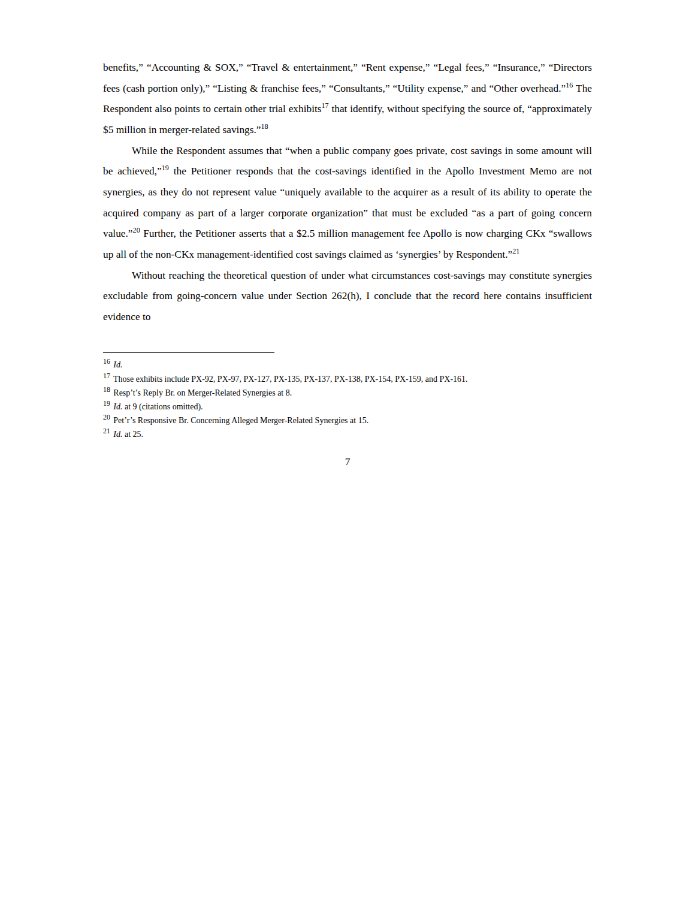benefits,” “Accounting & SOX,” “Travel & entertainment,” “Rent expense,” “Legal fees,” “Insurance,” “Directors fees (cash portion only),” “Listing & franchise fees,” “Consultants,” “Utility expense,” and “Other overhead.”16 The Respondent also points to certain other trial exhibits17 that identify, without specifying the source of, “approximately $5 million in merger-related savings.”18
While the Respondent assumes that “when a public company goes private, cost savings in some amount will be achieved,”19 the Petitioner responds that the cost-savings identified in the Apollo Investment Memo are not synergies, as they do not represent value “uniquely available to the acquirer as a result of its ability to operate the acquired company as part of a larger corporate organization” that must be excluded “as a part of going concern value.”20 Further, the Petitioner asserts that a $2.5 million management fee Apollo is now charging CKx “swallows up all of the non-CKx management-identified cost savings claimed as ‘synergies’ by Respondent.”21
Without reaching the theoretical question of under what circumstances cost-savings may constitute synergies excludable from going-concern value under Section 262(h), I conclude that the record here contains insufficient evidence to
16 Id.
17 Those exhibits include PX-92, PX-97, PX-127, PX-135, PX-137, PX-138, PX-154, PX-159, and PX-161.
18 Resp’t’s Reply Br. on Merger-Related Synergies at 8.
19 Id. at 9 (citations omitted).
20 Pet’r’s Responsive Br. Concerning Alleged Merger-Related Synergies at 15.
21 Id. at 25.
7